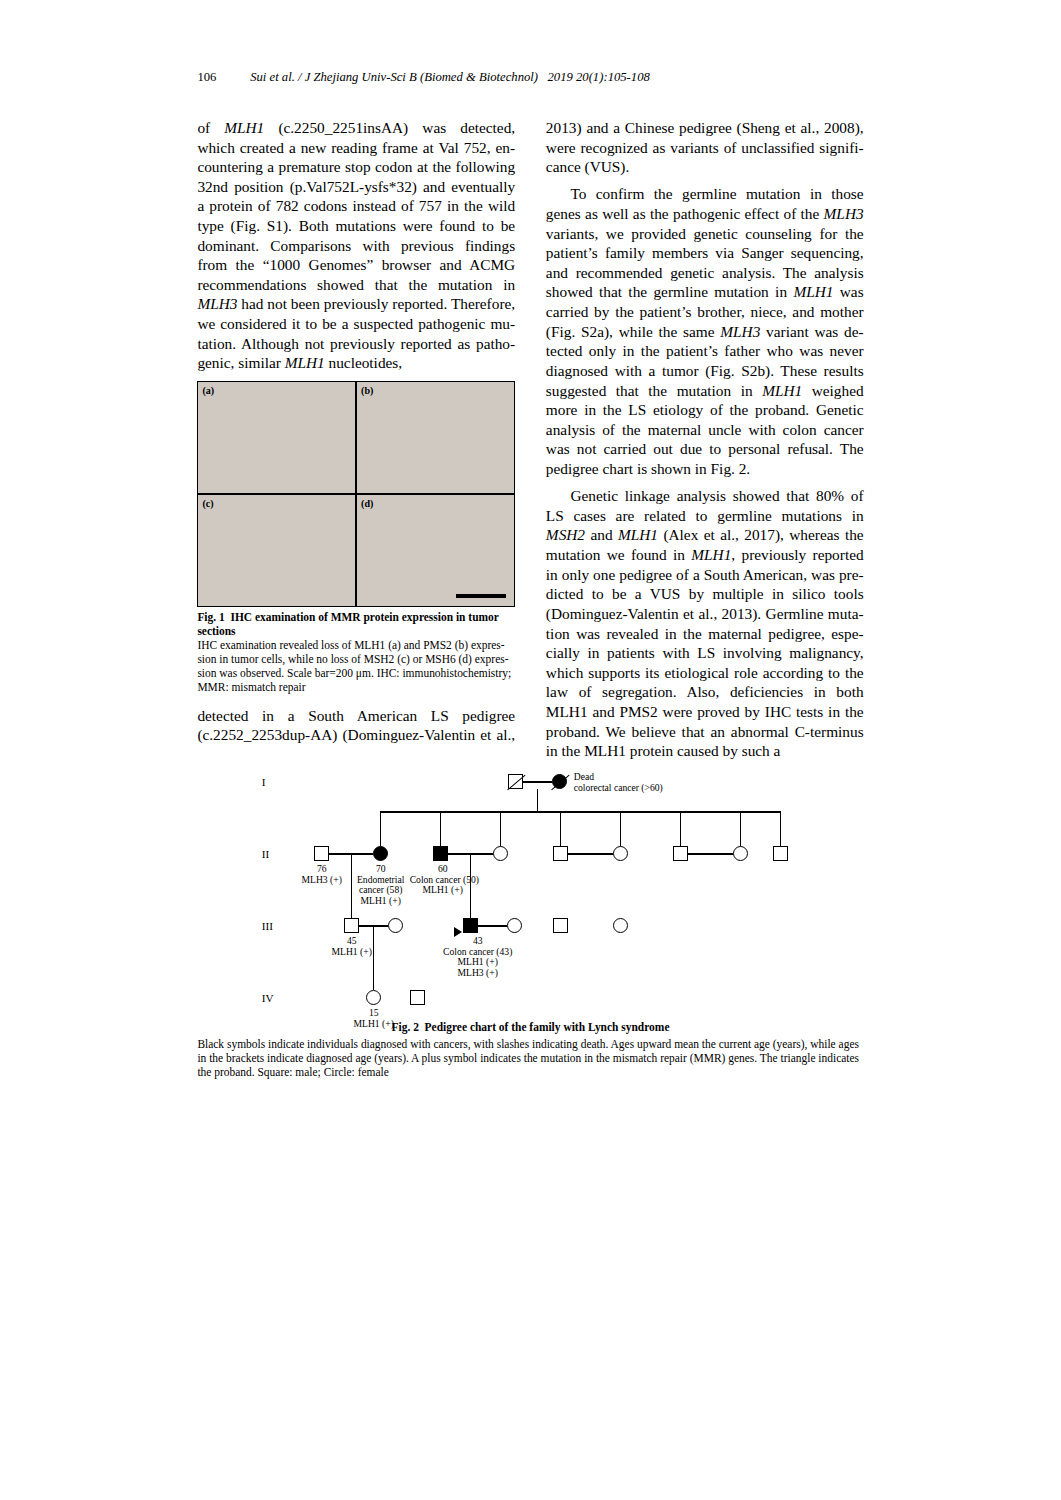106 Sui et al. / J Zhejiang Univ-Sci B (Biomed & Biotechnol) 2019 20(1):105-108
of MLH1 (c.2250_2251insAA) was detected, which created a new reading frame at Val 752, encountering a premature stop codon at the following 32nd position (p.Val752L-ysfs*32) and eventually a protein of 782 codons instead of 757 in the wild type (Fig. S1). Both mutations were found to be dominant. Comparisons with previous findings from the “1000 Genomes” browser and ACMG recommendations showed that the mutation in MLH3 had not been previously reported. Therefore, we considered it to be a suspected pathogenic mutation. Although not previously reported as pathogenic, similar MLH1 nucleotides,
(a)
(b)
(c)
(d)
Fig. 1 IHC examination of MMR protein expression in tumor sections
IHC examination revealed loss of MLH1 (a) and PMS2 (b) expression in tumor cells, while no loss of MSH2 (c) or MSH6 (d) expression was observed. Scale bar=200 μm. IHC: immunohistochemistry; MMR: mismatch repair
detected in a South American LS pedigree (c.2252_2253dup-AA) (Dominguez-Valentin et al., 2013) and a Chinese pedigree (Sheng et al., 2008), were recognized as variants of unclassified significance (VUS).
To confirm the germline mutation in those genes as well as the pathogenic effect of the MLH3 variants, we provided genetic counseling for the patient’s family members via Sanger sequencing, and recommended genetic analysis. The analysis showed that the germline mutation in MLH1 was carried by the patient’s brother, niece, and mother (Fig. S2a), while the same MLH3 variant was detected only in the patient’s father who was never diagnosed with a tumor (Fig. S2b). These results suggested that the mutation in MLH1 weighed more in the LS etiology of the proband. Genetic analysis of the maternal uncle with colon cancer was not carried out due to personal refusal. The pedigree chart is shown in Fig. 2.
Genetic linkage analysis showed that 80% of LS cases are related to germline mutations in MSH2 and MLH1 (Alex et al., 2017), whereas the mutation we found in MLH1, previously reported in only one pedigree of a South American, was predicted to be a VUS by multiple in silico tools (Dominguez-Valentin et al., 2013). Germline mutation was revealed in the maternal pedigree, especially in patients with LS involving malignancy, which supports its etiological role according to the law of segregation. Also, deficiencies in both MLH1 and PMS2 were proved by IHC tests in the proband. We believe that an abnormal C-terminus in the MLH1 protein caused by such a
I
II
III
IV
Dead
colorectal cancer (>60)
76
MLH3 (+)
70
Endometrial
cancer (58)
MLH1 (+)
60
Colon cancer (50)
MLH1 (+)
45
MLH1 (+)
43
Colon cancer (43)
MLH1 (+)
MLH3 (+)
15
MLH1 (+)
Fig. 2 Pedigree chart of the family with Lynch syndrome Black symbols indicate individuals diagnosed with cancers, with slashes indicating death. Ages upward mean the current age (years), while ages in the brackets indicate diagnosed age (years). A plus symbol indicates the mutation in the mismatch repair (MMR) genes. The triangle indicates the proband. Square: male; Circle: female